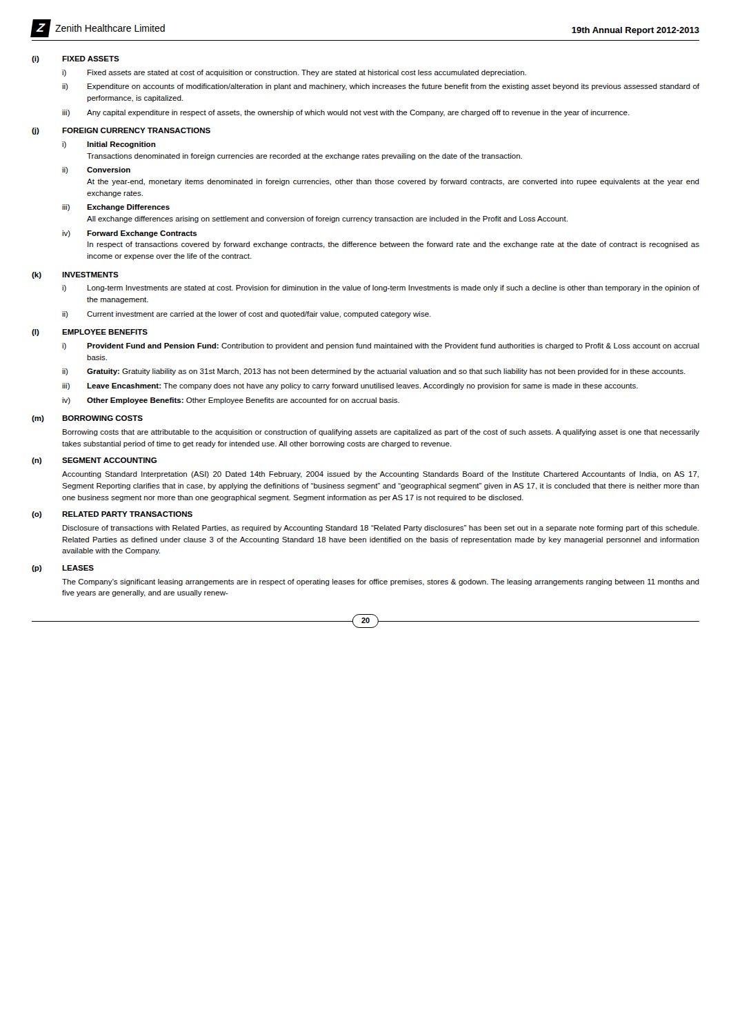Z Zenith Healthcare Limited
19th Annual Report 2012-2013
(i)
Fixed Assets
i) Fixed assets are stated at cost of acquisition or construction. They are stated at historical cost less accumulated depreciation.
ii) Expenditure on accounts of modification/alteration in plant and machinery, which increases the future benefit from the existing asset beyond its previous assessed standard of performance, is capitalized.
iii) Any capital expenditure in respect of assets, the ownership of which would not vest with the Company, are charged off to revenue in the year of incurrence.
(j)
Foreign Currency Transactions
i) Initial Recognition
Transactions denominated in foreign currencies are recorded at the exchange rates prevailing on the date of the transaction.
ii) Conversion
At the year-end, monetary items denominated in foreign currencies, other than those covered by forward contracts, are converted into rupee equivalents at the year end exchange rates.
iii) Exchange Differences
All exchange differences arising on settlement and conversion of foreign currency transaction are included in the Profit and Loss Account.
iv) Forward Exchange Contracts
In respect of transactions covered by forward exchange contracts, the difference between the forward rate and the exchange rate at the date of contract is recognised as income or expense over the life of the contract.
(k)
Investments
i) Long-term Investments are stated at cost. Provision for diminution in the value of long-term Investments is made only if such a decline is other than temporary in the opinion of the management.
ii) Current investment are carried at the lower of cost and quoted/fair value, computed category wise.
(l)
Employee Benefits
i) Provident Fund and Pension Fund: Contribution to provident and pension fund maintained with the Provident fund authorities is charged to Profit & Loss account on accrual basis.
ii) Gratuity: Gratuity liability as on 31st March, 2013 has not been determined by the actuarial valuation and so that such liability has not been provided for in these accounts.
iii) Leave Encashment: The company does not have any policy to carry forward unutilised leaves. Accordingly no provision for same is made in these accounts.
iv) Other Employee Benefits: Other Employee Benefits are accounted for on accrual basis.
(m)
Borrowing Costs
Borrowing costs that are attributable to the acquisition or construction of qualifying assets are capitalized as part of the cost of such assets. A qualifying asset is one that necessarily takes substantial period of time to get ready for intended use. All other borrowing costs are charged to revenue.
(n)
Segment Accounting
Accounting Standard Interpretation (ASI) 20 Dated 14th February, 2004 issued by the Accounting Standards Board of the Institute Chartered Accountants of India, on AS 17, Segment Reporting clarifies that in case, by applying the definitions of “business segment” and “geographical segment” given in AS 17, it is concluded that there is neither more than one business segment nor more than one geographical segment. Segment information as per AS 17 is not required to be disclosed.
(o)
Related Party Transactions
Disclosure of transactions with Related Parties, as required by Accounting Standard 18 “Related Party disclosures” has been set out in a separate note forming part of this schedule. Related Parties as defined under clause 3 of the Accounting Standard 18 have been identified on the basis of representation made by key managerial personnel and information available with the Company.
(p)
Leases
The Company’s significant leasing arrangements are in respect of operating leases for office premises, stores & godown. The leasing arrangements ranging between 11 months and five years are generally, and are usually renew-
20